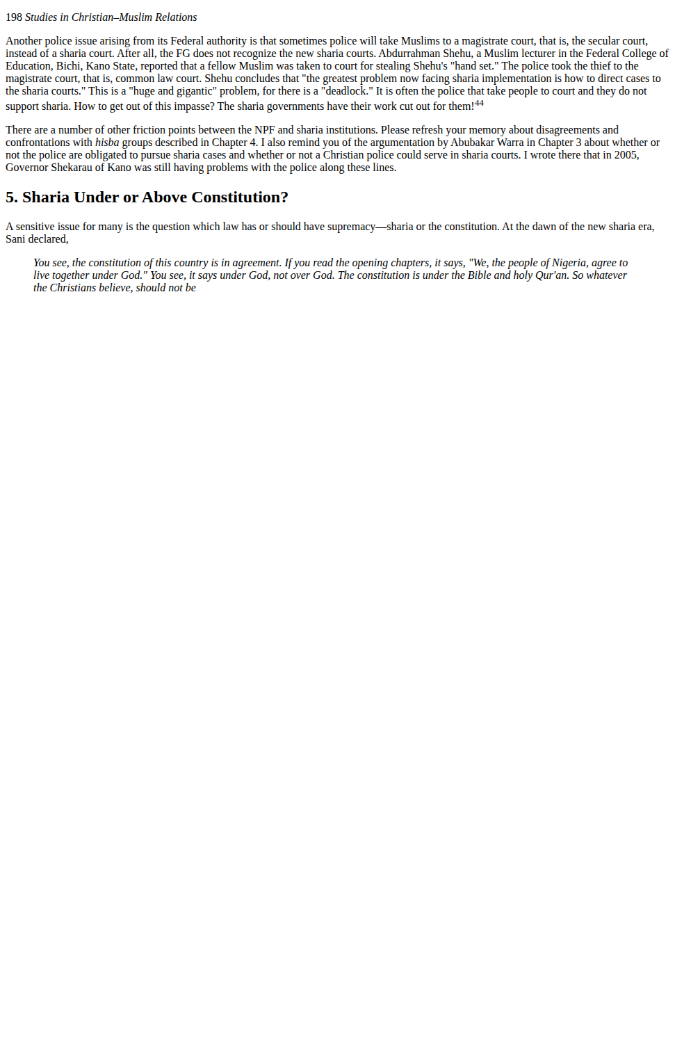198 Studies in Christian–Muslim Relations
Another police issue arising from its Federal authority is that sometimes police will take Muslims to a magistrate court, that is, the secular court, instead of a sharia court. After all, the FG does not recognize the new sharia courts. Abdurrahman Shehu, a Muslim lecturer in the Federal College of Education, Bichi, Kano State, reported that a fellow Muslim was taken to court for stealing Shehu's "hand set." The police took the thief to the magistrate court, that is, common law court. Shehu concludes that "the greatest problem now facing sharia implementation is how to direct cases to the sharia courts." This is a "huge and gigantic" problem, for there is a "deadlock." It is often the police that take people to court and they do not support sharia. How to get out of this impasse? The sharia governments have their work cut out for them!44
There are a number of other friction points between the NPF and sharia institutions. Please refresh your memory about disagreements and confrontations with hisba groups described in Chapter 4. I also remind you of the argumentation by Abubakar Warra in Chapter 3 about whether or not the police are obligated to pursue sharia cases and whether or not a Christian police could serve in sharia courts. I wrote there that in 2005, Governor Shekarau of Kano was still having problems with the police along these lines.
5. Sharia Under or Above Constitution?
A sensitive issue for many is the question which law has or should have supremacy—sharia or the constitution. At the dawn of the new sharia era, Sani declared,
You see, the constitution of this country is in agreement. If you read the opening chapters, it says, "We, the people of Nigeria, agree to live together under God." You see, it says under God, not over God. The constitution is under the Bible and holy Qur'an. So whatever the Christians believe, should not be